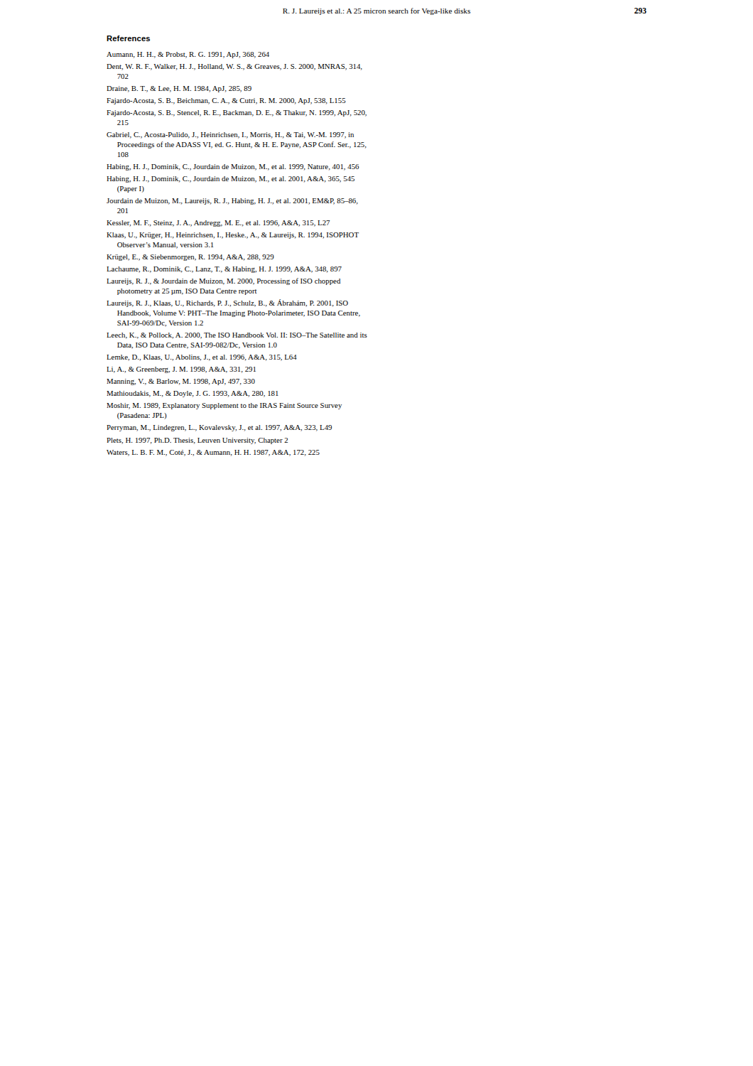R. J. Laureijs et al.: A 25 micron search for Vega-like disks
293
References
Aumann, H. H., & Probst, R. G. 1991, ApJ, 368, 264
Dent, W. R. F., Walker, H. J., Holland, W. S., & Greaves, J. S. 2000, MNRAS, 314, 702
Draine, B. T., & Lee, H. M. 1984, ApJ, 285, 89
Fajardo-Acosta, S. B., Beichman, C. A., & Cutri, R. M. 2000, ApJ, 538, L155
Fajardo-Acosta, S. B., Stencel, R. E., Backman, D. E., & Thakur, N. 1999, ApJ, 520, 215
Gabriel, C., Acosta-Pulido, J., Heinrichsen, I., Morris, H., & Tai, W.-M. 1997, in Proceedings of the ADASS VI, ed. G. Hunt, & H. E. Payne, ASP Conf. Ser., 125, 108
Habing, H. J., Dominik, C., Jourdain de Muizon, M., et al. 1999, Nature, 401, 456
Habing, H. J., Dominik, C., Jourdain de Muizon, M., et al. 2001, A&A, 365, 545 (Paper I)
Jourdain de Muizon, M., Laureijs, R. J., Habing, H. J., et al. 2001, EM&P, 85–86, 201
Kessler, M. F., Steinz, J. A., Andregg, M. E., et al. 1996, A&A, 315, L27
Klaas, U., Krüger, H., Heinrichsen, I., Heske., A., & Laureijs, R. 1994, ISOPHOT Observer’s Manual, version 3.1
Krügel, E., & Siebenmorgen, R. 1994, A&A, 288, 929
Lachaume, R., Dominik, C., Lanz, T., & Habing, H. J. 1999, A&A, 348, 897
Laureijs, R. J., & Jourdain de Muizon, M. 2000, Processing of ISO chopped photometry at 25 µm, ISO Data Centre report
Laureijs, R. J., Klaas, U., Richards, P. J., Schulz, B., & Ábrahám, P. 2001, ISO Handbook, Volume V: PHT–The Imaging Photo-Polarimeter, ISO Data Centre, SAI-99-069/Dc, Version 1.2
Leech, K., & Pollock, A. 2000, The ISO Handbook Vol. II: ISO–The Satellite and its Data, ISO Data Centre, SAI-99-082/Dc, Version 1.0
Lemke, D., Klaas, U., Abolins, J., et al. 1996, A&A, 315, L64
Li, A., & Greenberg, J. M. 1998, A&A, 331, 291
Manning, V., & Barlow, M. 1998, ApJ, 497, 330
Mathioudakis, M., & Doyle, J. G. 1993, A&A, 280, 181
Moshir, M. 1989, Explanatory Supplement to the IRAS Faint Source Survey (Pasadena: JPL)
Perryman, M., Lindegren, L., Kovalevsky, J., et al. 1997, A&A, 323, L49
Plets, H. 1997, Ph.D. Thesis, Leuven University, Chapter 2
Waters, L. B. F. M., Coté, J., & Aumann, H. H. 1987, A&A, 172, 225